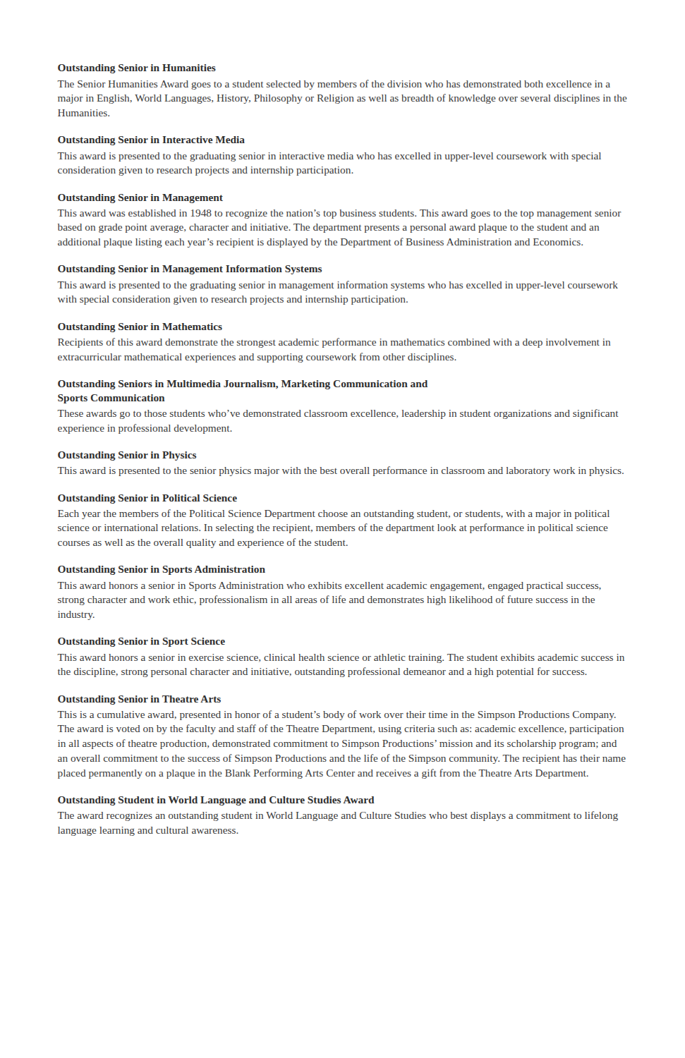Outstanding Senior in Humanities
The Senior Humanities Award goes to a student selected by members of the division who has demonstrated both excellence in a major in English, World Languages, History, Philosophy or Religion as well as breadth of knowledge over several disciplines in the Humanities.
Outstanding Senior in Interactive Media
This award is presented to the graduating senior in interactive media who has excelled in upper-level coursework with special consideration given to research projects and internship participation.
Outstanding Senior in Management
This award was established in 1948 to recognize the nation’s top business students. This award goes to the top management senior based on grade point average, character and initiative. The department presents a personal award plaque to the student and an additional plaque listing each year’s recipient is displayed by the Department of Business Administration and Economics.
Outstanding Senior in Management Information Systems
This award is presented to the graduating senior in management information systems who has excelled in upper-level coursework with special consideration given to research projects and internship participation.
Outstanding Senior in Mathematics
Recipients of this award demonstrate the strongest academic performance in mathematics combined with a deep involvement in extracurricular mathematical experiences and supporting coursework from other disciplines.
Outstanding Seniors in Multimedia Journalism, Marketing Communication and
Sports Communication
These awards go to those students who’ve demonstrated classroom excellence, leadership in student organizations and significant experience in professional development.
Outstanding Senior in Physics
This award is presented to the senior physics major with the best overall performance in classroom and laboratory work in physics.
Outstanding Senior in Political Science
Each year the members of the Political Science Department choose an outstanding student, or students, with a major in political science or international relations. In selecting the recipient, members of the department look at performance in political science courses as well as the overall quality and experience of the student.
Outstanding Senior in Sports Administration
This award honors a senior in Sports Administration who exhibits excellent academic engagement, engaged practical success, strong character and work ethic, professionalism in all areas of life and demonstrates high likelihood of future success in the industry.
Outstanding Senior in Sport Science
This award honors a senior in exercise science, clinical health science or athletic training. The student exhibits academic success in the discipline, strong personal character and initiative, outstanding professional demeanor and a high potential for success.
Outstanding Senior in Theatre Arts
This is a cumulative award, presented in honor of a student’s body of work over their time in the Simpson Productions Company. The award is voted on by the faculty and staff of the Theatre Department, using criteria such as: academic excellence, participation in all aspects of theatre production, demonstrated commitment to Simpson Productions’ mission and its scholarship program; and an overall commitment to the success of Simpson Productions and the life of the Simpson community. The recipient has their name placed permanently on a plaque in the Blank Performing Arts Center and receives a gift from the Theatre Arts Department.
Outstanding Student in World Language and Culture Studies Award
The award recognizes an outstanding student in World Language and Culture Studies who best displays a commitment to lifelong language learning and cultural awareness.